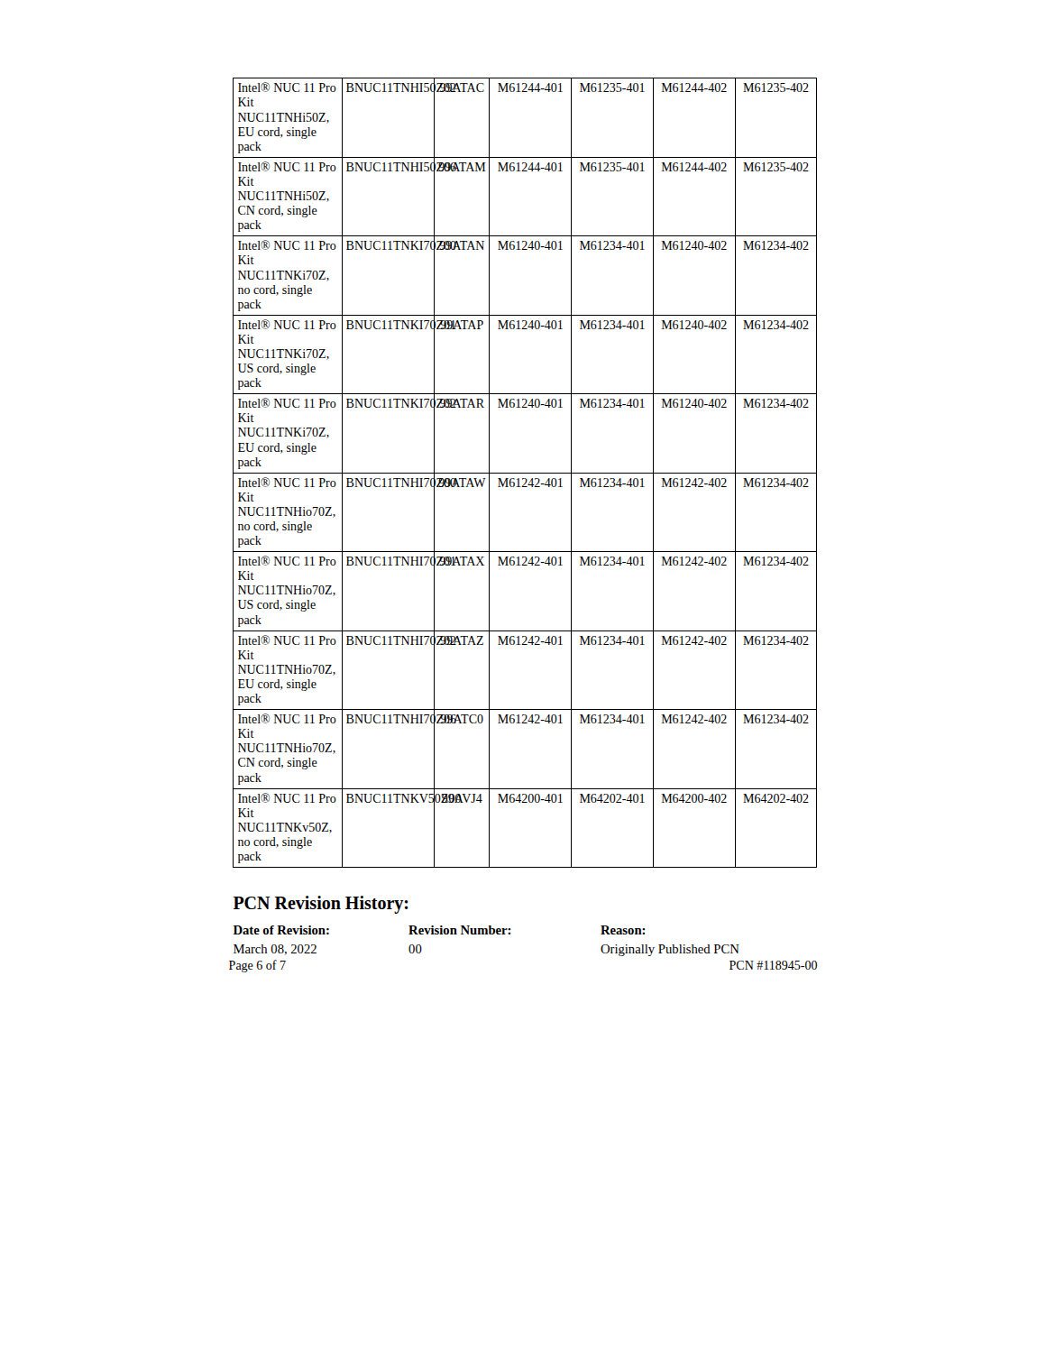| Intel® NUC 11 Pro Kit NUC11TNHi50Z, EU cord, single pack | BNUC11TNHI50Z02 | 99ATAC | M61244-401 | M61235-401 | M61244-402 | M61235-402 |
| Intel® NUC 11 Pro Kit NUC11TNHi50Z, CN cord, single pack | BNUC11TNHI50Z06 | 99ATAM | M61244-401 | M61235-401 | M61244-402 | M61235-402 |
| Intel® NUC 11 Pro Kit NUC11TNKi70Z, no cord, single pack | BNUC11TNKI70Z00 | 99ATAN | M61240-401 | M61234-401 | M61240-402 | M61234-402 |
| Intel® NUC 11 Pro Kit NUC11TNKi70Z, US cord, single pack | BNUC11TNKI70Z01 | 99ATAP | M61240-401 | M61234-401 | M61240-402 | M61234-402 |
| Intel® NUC 11 Pro Kit NUC11TNKi70Z, EU cord, single pack | BNUC11TNKI70Z02 | 99ATAR | M61240-401 | M61234-401 | M61240-402 | M61234-402 |
| Intel® NUC 11 Pro Kit NUC11TNHio70Z, no cord, single pack | BNUC11TNHI70Z00 | 99ATAW | M61242-401 | M61234-401 | M61242-402 | M61234-402 |
| Intel® NUC 11 Pro Kit NUC11TNHio70Z, US cord, single pack | BNUC11TNHI70Z01 | 99ATAX | M61242-401 | M61234-401 | M61242-402 | M61234-402 |
| Intel® NUC 11 Pro Kit NUC11TNHio70Z, EU cord, single pack | BNUC11TNHI70Z02 | 99ATAZ | M61242-401 | M61234-401 | M61242-402 | M61234-402 |
| Intel® NUC 11 Pro Kit NUC11TNHio70Z, CN cord, single pack | BNUC11TNHI70Z06 | 99ATC0 | M61242-401 | M61234-401 | M61242-402 | M61234-402 |
| Intel® NUC 11 Pro Kit NUC11TNKv50Z, no cord, single pack | BNUC11TNKV50Z00 | 99AVJ4 | M64200-401 | M64202-401 | M64200-402 | M64202-402 |
PCN Revision History:
| Date of Revision: | Revision Number: | Reason: |
| March 08, 2022 | 00 | Originally Published PCN |
Page 6 of 7 PCN #118945-00